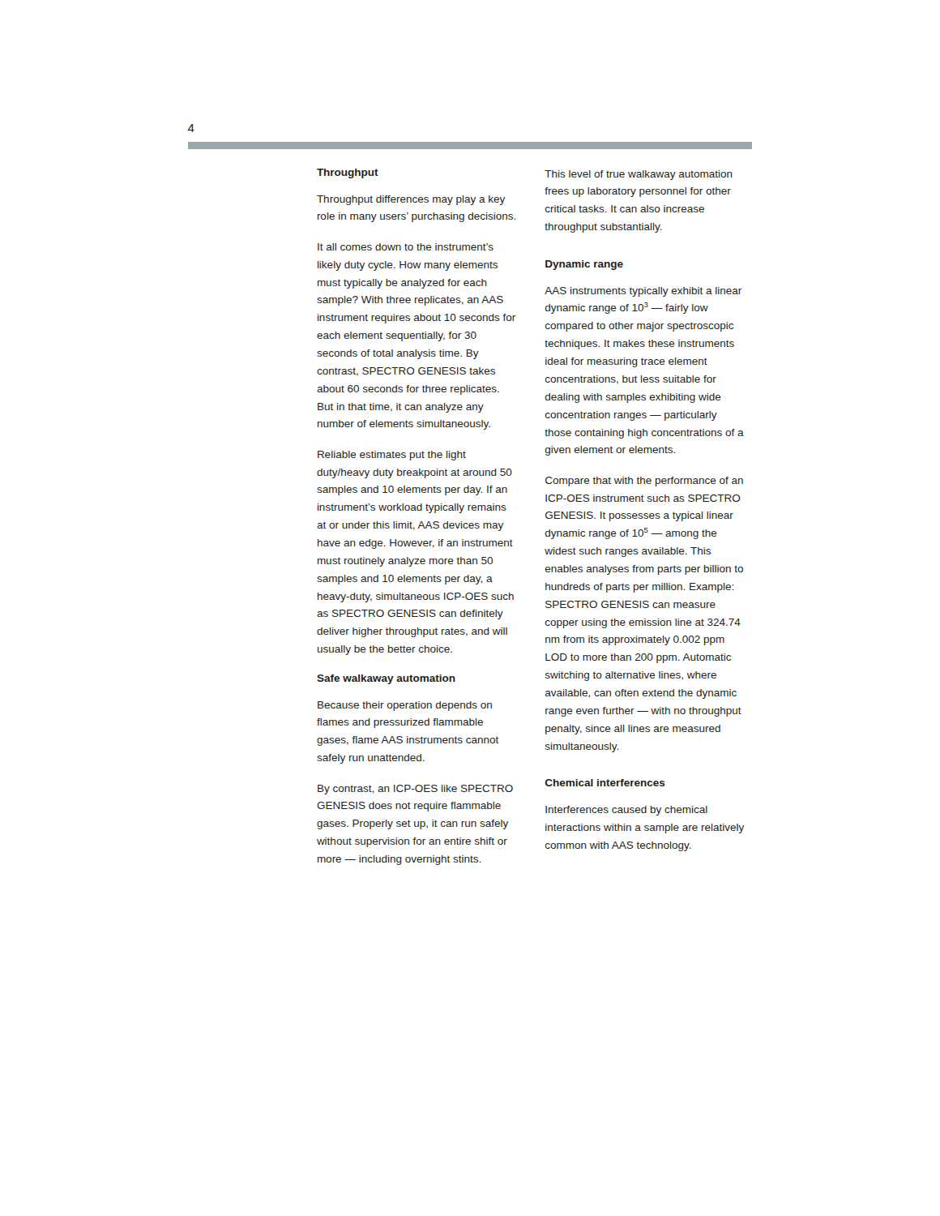4
Throughput
Throughput differences may play a key role in many users’ purchasing decisions.
It all comes down to the instrument’s likely duty cycle. How many elements must typically be analyzed for each sample? With three replicates, an AAS instrument requires about 10 seconds for each element sequentially, for 30 seconds of total analysis time. By contrast, SPECTRO GENESIS takes about 60 seconds for three replicates. But in that time, it can analyze any number of elements simultaneously.
Reliable estimates put the light duty/heavy duty breakpoint at around 50 samples and 10 elements per day. If an instrument’s workload typically remains at or under this limit, AAS devices may have an edge. However, if an instrument must routinely analyze more than 50 samples and 10 elements per day, a heavy-duty, simultaneous ICP-OES such as SPECTRO GENESIS can definitely deliver higher throughput rates, and will usually be the better choice.
Safe walkaway automation
Because their operation depends on flames and pressurized flammable gases, flame AAS instruments cannot safely run unattended.
By contrast, an ICP-OES like SPECTRO GENESIS does not require flammable gases. Properly set up, it can run safely without supervision for an entire shift or more — including overnight stints.
This level of true walkaway automation frees up laboratory personnel for other critical tasks. It can also increase throughput substantially.
Dynamic range
AAS instruments typically exhibit a linear dynamic range of 103 — fairly low compared to other major spectroscopic techniques. It makes these instruments ideal for measuring trace element concentrations, but less suitable for dealing with samples exhibiting wide concentration ranges — particularly those containing high concentrations of a given element or elements.
Compare that with the performance of an ICP-OES instrument such as SPECTRO GENESIS. It possesses a typical linear dynamic range of 105 — among the widest such ranges available. This enables analyses from parts per billion to hundreds of parts per million. Example: SPECTRO GENESIS can measure copper using the emission line at 324.74 nm from its approximately 0.002 ppm LOD to more than 200 ppm. Automatic switching to alternative lines, where available, can often extend the dynamic range even further — with no throughput penalty, since all lines are measured simultaneously.
Chemical interferences
Interferences caused by chemical interactions within a sample are relatively common with AAS technology.